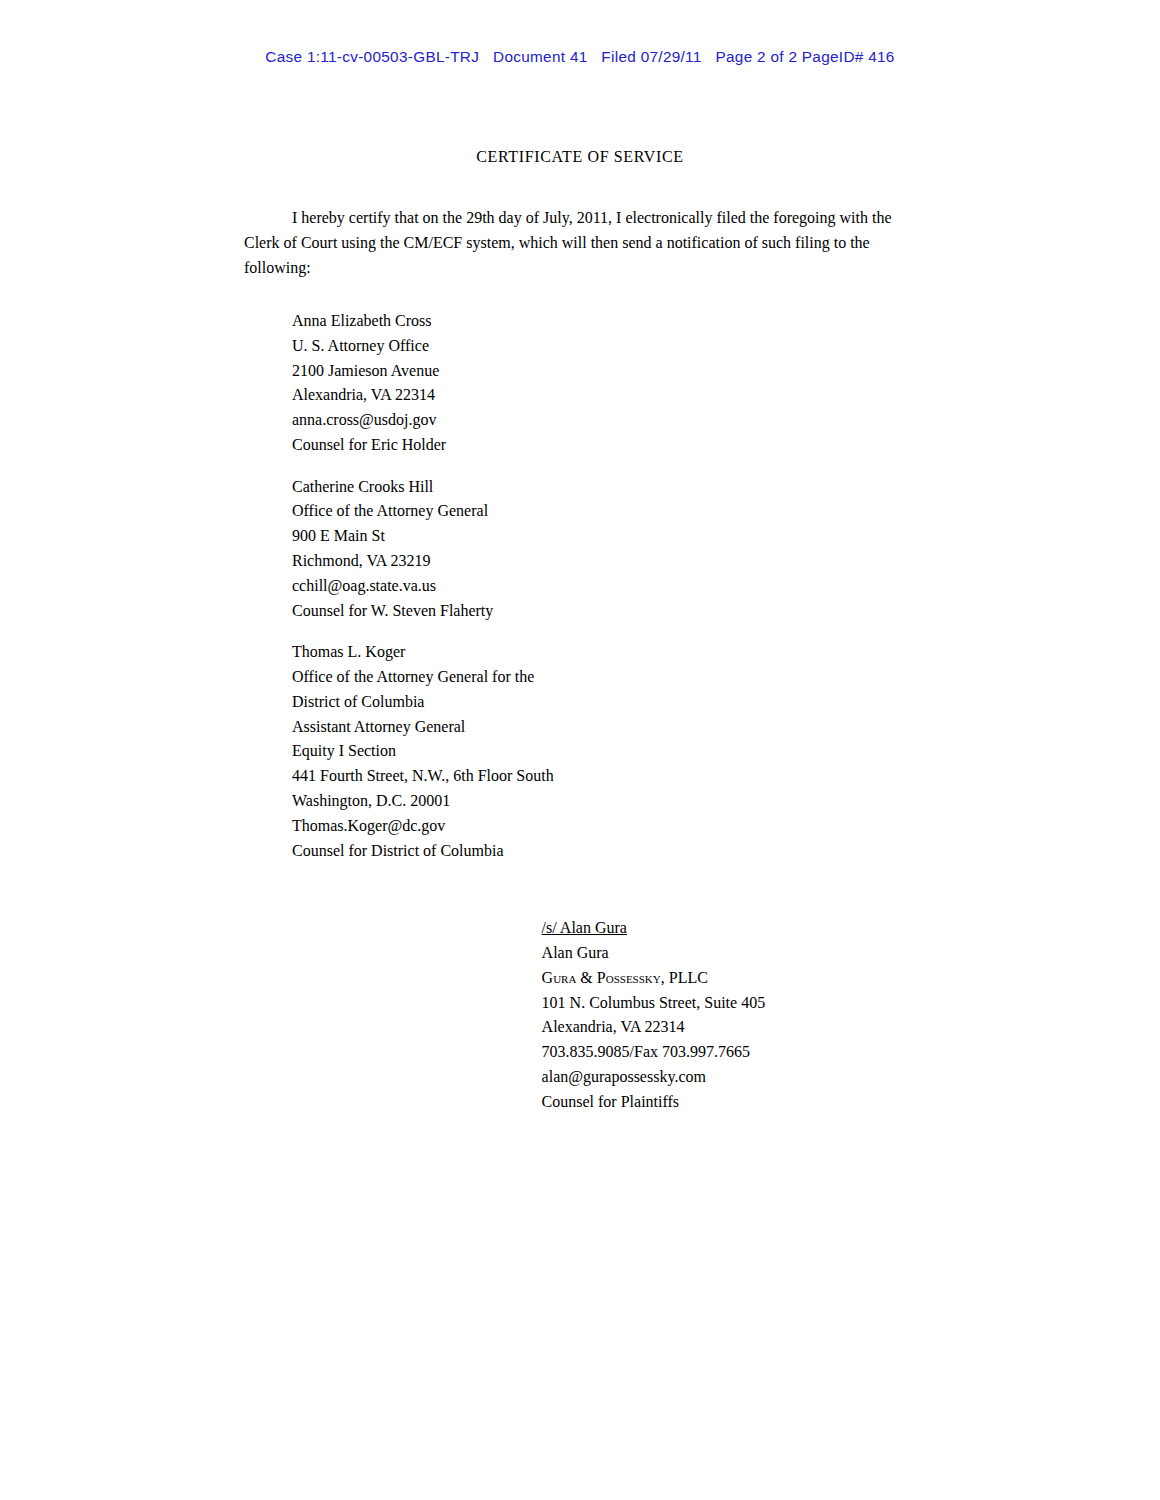Case 1:11-cv-00503-GBL-TRJ Document 41 Filed 07/29/11 Page 2 of 2 PageID# 416
CERTIFICATE OF SERVICE
I hereby certify that on the 29th day of July, 2011, I electronically filed the foregoing with the Clerk of Court using the CM/ECF system, which will then send a notification of such filing to the following:
Anna Elizabeth Cross
U. S. Attorney Office
2100 Jamieson Avenue
Alexandria, VA 22314
anna.cross@usdoj.gov
Counsel for Eric Holder
Catherine Crooks Hill
Office of the Attorney General
900 E Main St
Richmond, VA 23219
cchill@oag.state.va.us
Counsel for W. Steven Flaherty
Thomas L. Koger
Office of the Attorney General for the
District of Columbia
Assistant Attorney General
Equity I Section
441 Fourth Street, N.W., 6th Floor South
Washington, D.C. 20001
Thomas.Koger@dc.gov
Counsel for District of Columbia
/s/ Alan Gura
Alan Gura
Gura & Possessky, PLLC
101 N. Columbus Street, Suite 405
Alexandria, VA 22314
703.835.9085/Fax 703.997.7665
alan@gurapossessky.com
Counsel for Plaintiffs